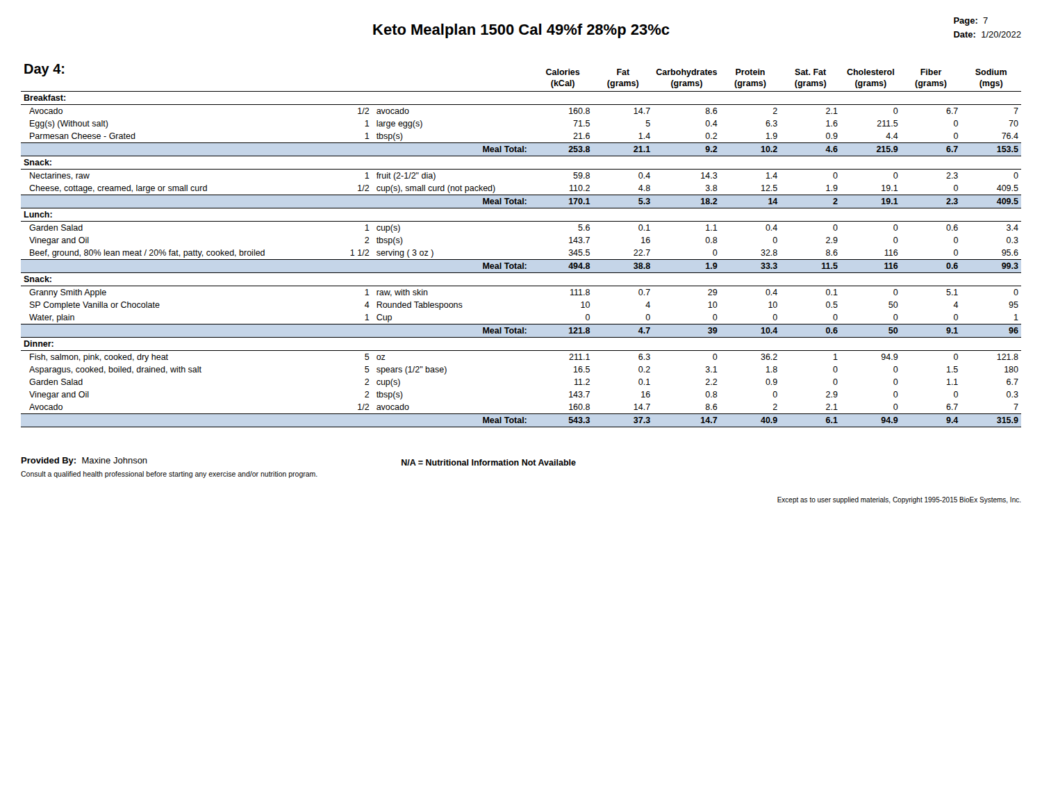Page: 7
Date: 1/20/2022
Keto Mealplan 1500 Cal 49%f 28%p 23%c
| Day 4: | Calories | Fat | Carbohydrates | Protein | Sat. Fat | Cholesterol | Fiber | Sodium |
| --- | --- | --- | --- | --- | --- | --- | --- | --- |
| | (kCal) | (grams) | (grams) | (grams) | (grams) | (grams) | (grams) | (mgs) |
| Breakfast: |
| Avocado | 1/2 | avocado | 160.8 | 14.7 | 8.6 | 2 | 2.1 | 0 | 6.7 | 7 |
| Egg(s) (Without salt) | 1 | large egg(s) | 71.5 | 5 | 0.4 | 6.3 | 1.6 | 211.5 | 0 | 70 |
| Parmesan Cheese - Grated | 1 | tbsp(s) | 21.6 | 1.4 | 0.2 | 1.9 | 0.9 | 4.4 | 0 | 76.4 |
| Meal Total: | 253.8 | 21.1 | 9.2 | 10.2 | 4.6 | 215.9 | 6.7 | 153.5 |
| Snack: |
| Nectarines, raw | 1 | fruit (2-1/2" dia) | 59.8 | 0.4 | 14.3 | 1.4 | 0 | 0 | 2.3 | 0 |
| Cheese, cottage, creamed, large or small curd | 1/2 | cup(s), small curd (not packed) | 110.2 | 4.8 | 3.8 | 12.5 | 1.9 | 19.1 | 0 | 409.5 |
| Meal Total: | 170.1 | 5.3 | 18.2 | 14 | 2 | 19.1 | 2.3 | 409.5 |
| Lunch: |
| Garden Salad | 1 | cup(s) | 5.6 | 0.1 | 1.1 | 0.4 | 0 | 0 | 0.6 | 3.4 |
| Vinegar and Oil | 2 | tbsp(s) | 143.7 | 16 | 0.8 | 0 | 2.9 | 0 | 0 | 0.3 |
| Beef, ground, 80% lean meat / 20% fat, patty, cooked, broiled | 1 1/2 | serving ( 3 oz ) | 345.5 | 22.7 | 0 | 32.8 | 8.6 | 116 | 0 | 95.6 |
| Meal Total: | 494.8 | 38.8 | 1.9 | 33.3 | 11.5 | 116 | 0.6 | 99.3 |
| Snack: |
| Granny Smith Apple | 1 | raw, with skin | 111.8 | 0.7 | 29 | 0.4 | 0.1 | 0 | 5.1 | 0 |
| SP Complete Vanilla or Chocolate | 4 | Rounded Tablespoons | 10 | 4 | 10 | 10 | 0.5 | 50 | 4 | 95 |
| Water, plain | 1 | Cup | 0 | 0 | 0 | 0 | 0 | 0 | 0 | 1 |
| Meal Total: | 121.8 | 4.7 | 39 | 10.4 | 0.6 | 50 | 9.1 | 96 |
| Dinner: |
| Fish, salmon, pink, cooked, dry heat | 5 | oz | 211.1 | 6.3 | 0 | 36.2 | 1 | 94.9 | 0 | 121.8 |
| Asparagus, cooked, boiled, drained, with salt | 5 | spears (1/2" base) | 16.5 | 0.2 | 3.1 | 1.8 | 0 | 0 | 1.5 | 180 |
| Garden Salad | 2 | cup(s) | 11.2 | 0.1 | 2.2 | 0.9 | 0 | 0 | 1.1 | 6.7 |
| Vinegar and Oil | 2 | tbsp(s) | 143.7 | 16 | 0.8 | 0 | 2.9 | 0 | 0 | 0.3 |
| Avocado | 1/2 | avocado | 160.8 | 14.7 | 8.6 | 2 | 2.1 | 0 | 6.7 | 7 |
| Meal Total: | 543.3 | 37.3 | 14.7 | 40.9 | 6.1 | 94.9 | 9.4 | 315.9 |
Provided By: Maxine Johnson
Consult a qualified health professional before starting any exercise and/or nutrition program.
N/A = Nutritional Information Not Available
Except as to user supplied materials, Copyright 1995-2015 BioEx Systems, Inc.